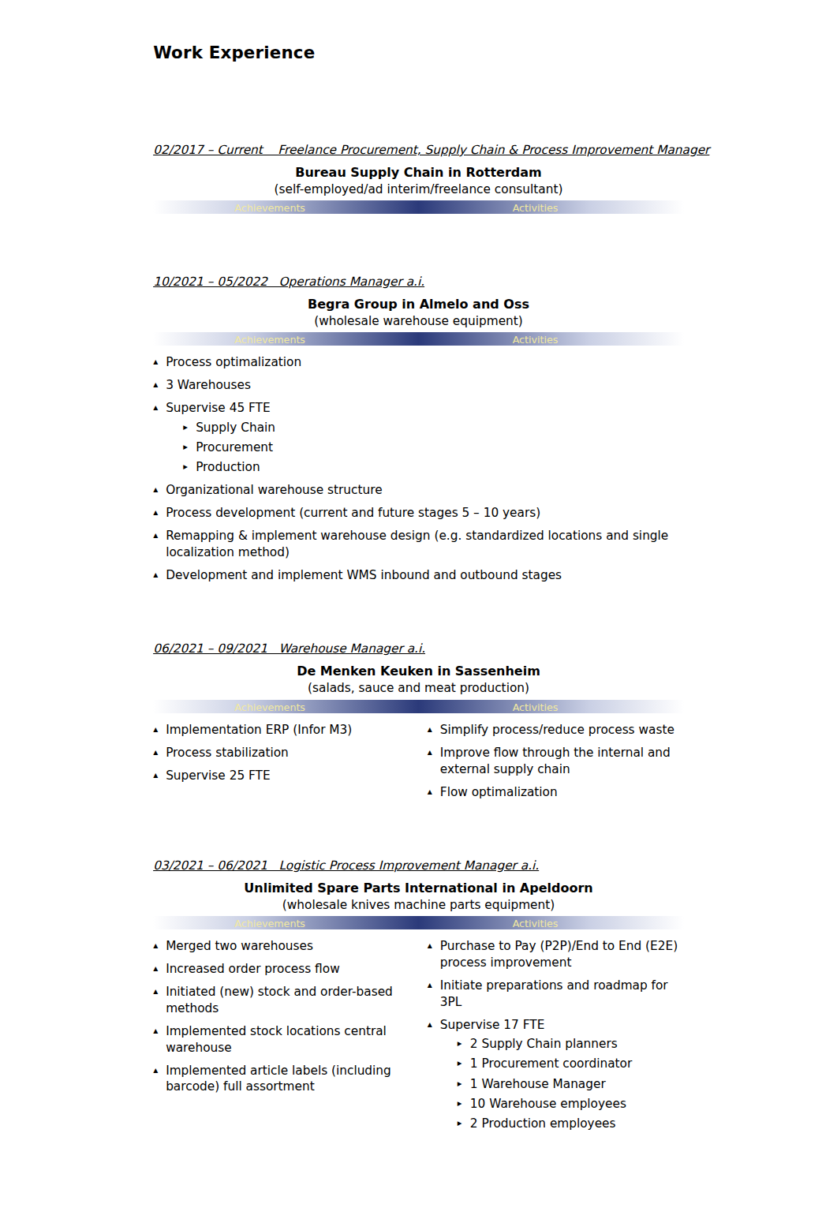Work Experience
02/2017 – Current Freelance Procurement, Supply Chain & Process Improvement Manager
Bureau Supply Chain in Rotterdam
(self-employed/ad interim/freelance consultant)
Achievements Activities
10/2021 – 05/2022 Operations Manager a.i.
Begra Group in Almelo and Oss
(wholesale warehouse equipment)
Achievements Activities
Process optimalization
3 Warehouses
Supervise 45 FTE
Supply Chain
Procurement
Production
Organizational warehouse structure
Process development (current and future stages 5 – 10 years)
Remapping & implement warehouse design (e.g. standardized locations and single localization method)
Development and implement WMS inbound and outbound stages
06/2021 – 09/2021 Warehouse Manager a.i.
De Menken Keuken in Sassenheim
(salads, sauce and meat production)
Achievements Activities
Implementation ERP (Infor M3)
Process stabilization
Supervise 25 FTE
Simplify process/reduce process waste
Improve flow through the internal and external supply chain
Flow optimalization
03/2021 – 06/2021 Logistic Process Improvement Manager a.i.
Unlimited Spare Parts International in Apeldoorn
(wholesale knives machine parts equipment)
Achievements Activities
Merged two warehouses
Increased order process flow
Initiated (new) stock and order-based methods
Implemented stock locations central warehouse
Implemented article labels (including barcode) full assortment
Purchase to Pay (P2P)/End to End (E2E) process improvement
Initiate preparations and roadmap for 3PL
Supervise 17 FTE
2 Supply Chain planners
1 Procurement coordinator
1 Warehouse Manager
10 Warehouse employees
2 Production employees